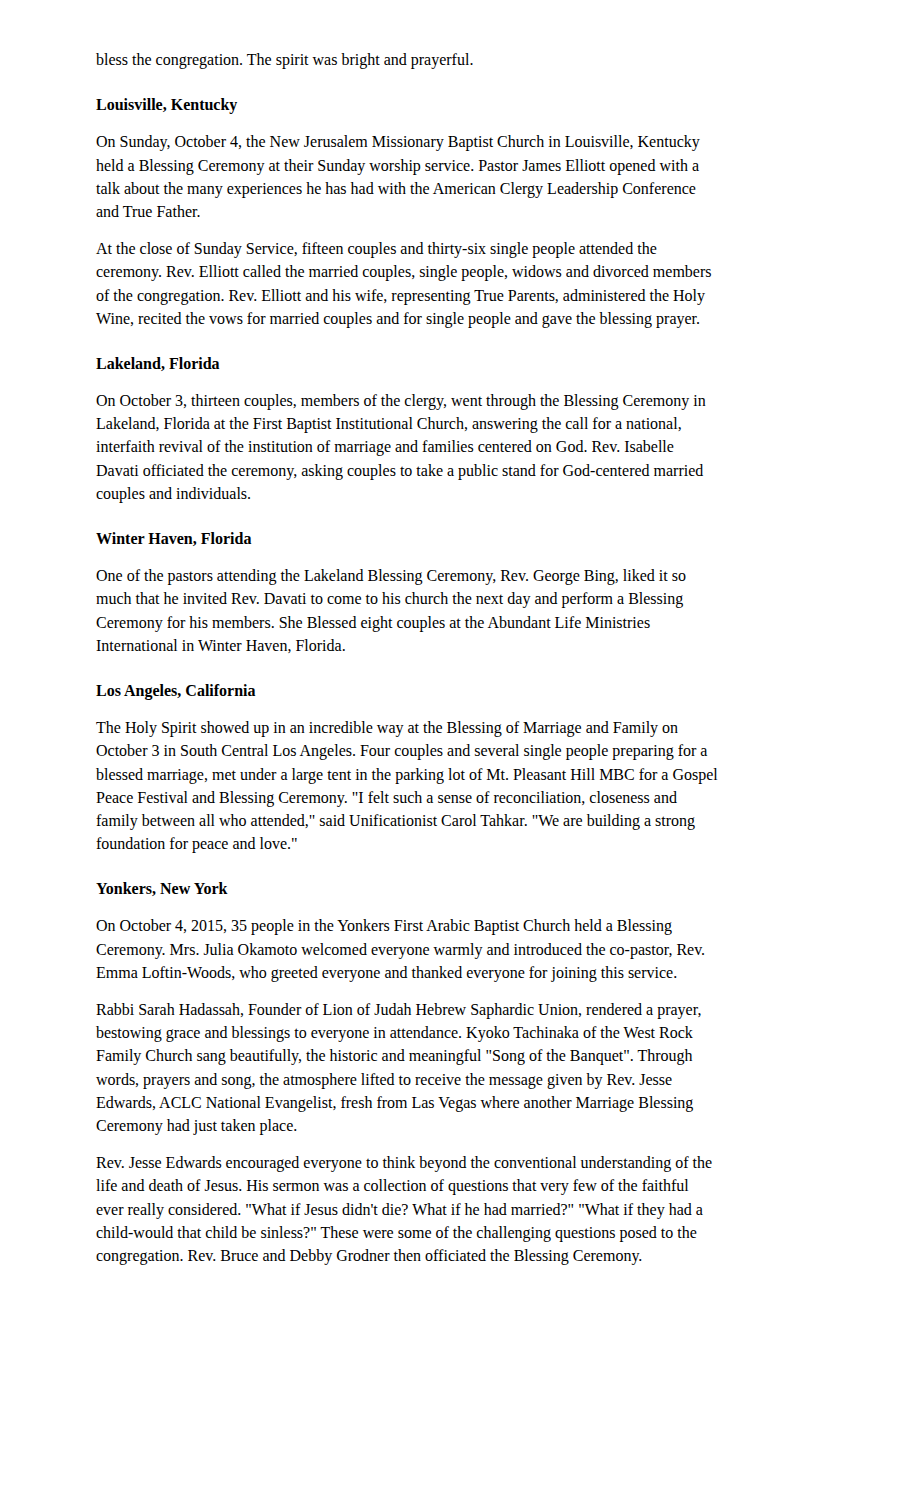bless the congregation. The spirit was bright and prayerful.
Louisville, Kentucky
On Sunday, October 4, the New Jerusalem Missionary Baptist Church in Louisville, Kentucky held a Blessing Ceremony at their Sunday worship service. Pastor James Elliott opened with a talk about the many experiences he has had with the American Clergy Leadership Conference and True Father.
At the close of Sunday Service, fifteen couples and thirty-six single people attended the ceremony. Rev. Elliott called the married couples, single people, widows and divorced members of the congregation. Rev. Elliott and his wife, representing True Parents, administered the Holy Wine, recited the vows for married couples and for single people and gave the blessing prayer.
Lakeland, Florida
On October 3, thirteen couples, members of the clergy, went through the Blessing Ceremony in Lakeland, Florida at the First Baptist Institutional Church, answering the call for a national, interfaith revival of the institution of marriage and families centered on God. Rev. Isabelle Davati officiated the ceremony, asking couples to take a public stand for God-centered married couples and individuals.
Winter Haven, Florida
One of the pastors attending the Lakeland Blessing Ceremony, Rev. George Bing, liked it so much that he invited Rev. Davati to come to his church the next day and perform a Blessing Ceremony for his members. She Blessed eight couples at the Abundant Life Ministries International in Winter Haven, Florida.
Los Angeles, California
The Holy Spirit showed up in an incredible way at the Blessing of Marriage and Family on October 3 in South Central Los Angeles. Four couples and several single people preparing for a blessed marriage, met under a large tent in the parking lot of Mt. Pleasant Hill MBC for a Gospel Peace Festival and Blessing Ceremony. "I felt such a sense of reconciliation, closeness and family between all who attended," said Unificationist Carol Tahkar. "We are building a strong foundation for peace and love."
Yonkers, New York
On October 4, 2015, 35 people in the Yonkers First Arabic Baptist Church held a Blessing Ceremony. Mrs. Julia Okamoto welcomed everyone warmly and introduced the co-pastor, Rev. Emma Loftin-Woods, who greeted everyone and thanked everyone for joining this service.
Rabbi Sarah Hadassah, Founder of Lion of Judah Hebrew Saphardic Union, rendered a prayer, bestowing grace and blessings to everyone in attendance. Kyoko Tachinaka of the West Rock Family Church sang beautifully, the historic and meaningful "Song of the Banquet". Through words, prayers and song, the atmosphere lifted to receive the message given by Rev. Jesse Edwards, ACLC National Evangelist, fresh from Las Vegas where another Marriage Blessing Ceremony had just taken place.
Rev. Jesse Edwards encouraged everyone to think beyond the conventional understanding of the life and death of Jesus. His sermon was a collection of questions that very few of the faithful ever really considered. "What if Jesus didn't die? What if he had married?" "What if they had a child-would that child be sinless?" These were some of the challenging questions posed to the congregation. Rev. Bruce and Debby Grodner then officiated the Blessing Ceremony.